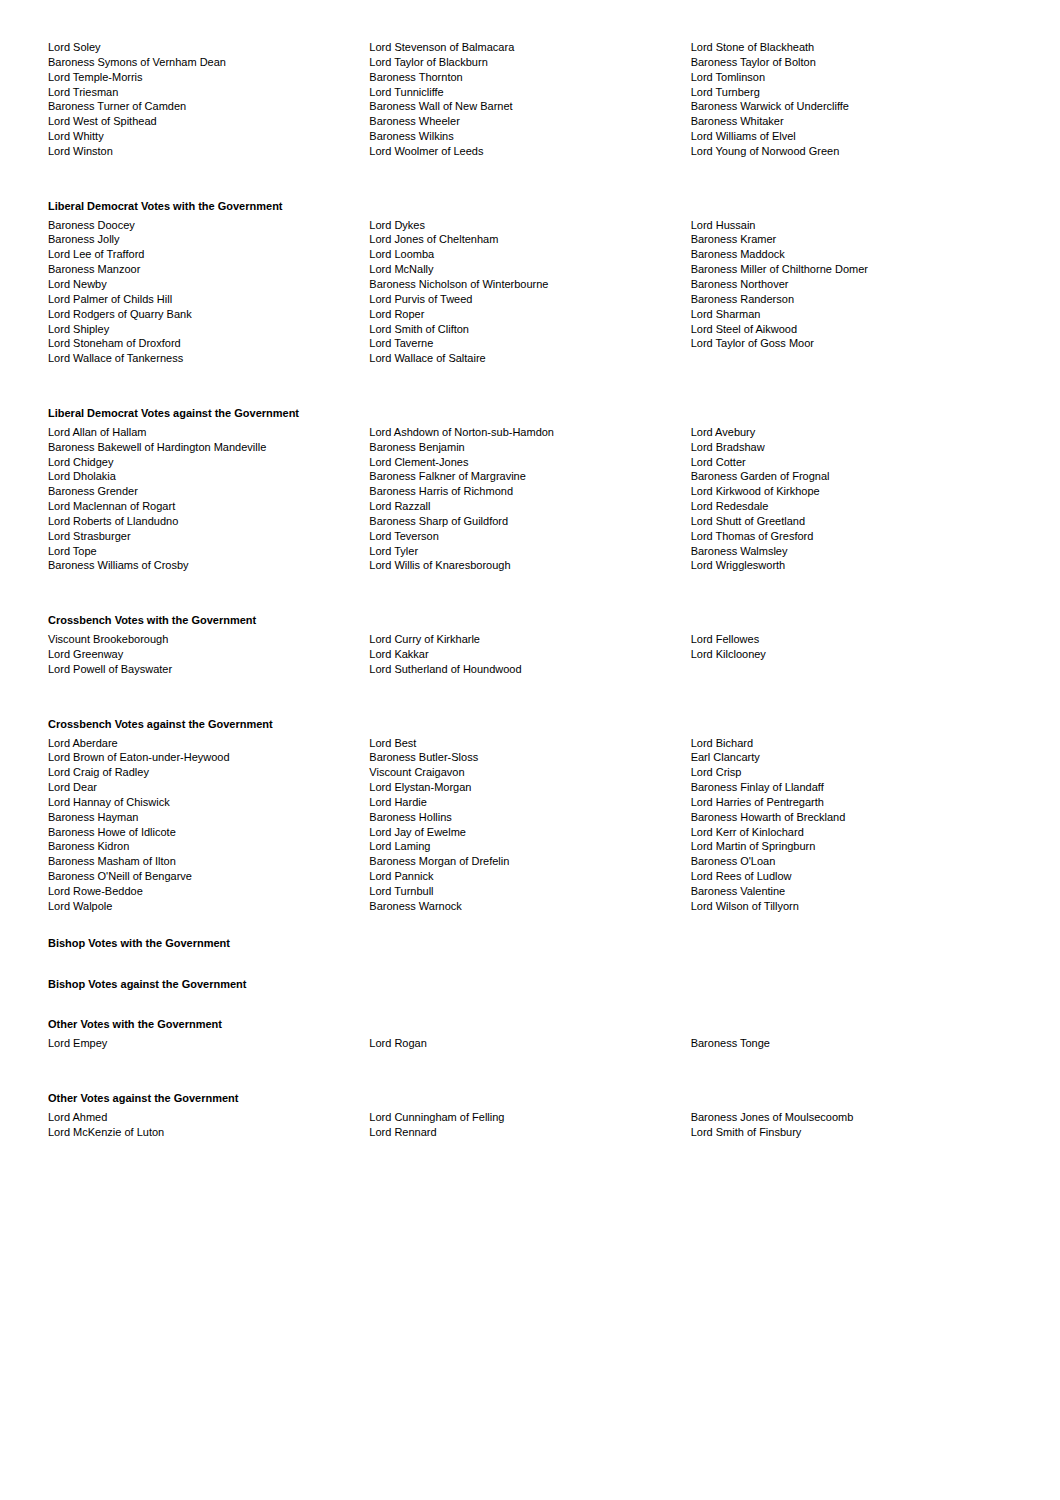| Lord Soley | Lord Stevenson of Balmacara | Lord Stone of Blackheath |
| Baroness Symons of Vernham Dean | Lord Taylor of Blackburn | Baroness Taylor of Bolton |
| Lord Temple-Morris | Baroness Thornton | Lord Tomlinson |
| Lord Triesman | Lord Tunnicliffe | Lord Turnberg |
| Baroness Turner of Camden | Baroness Wall of New Barnet | Baroness Warwick of Undercliffe |
| Lord West of Spithead | Baroness Wheeler | Baroness Whitaker |
| Lord Whitty | Baroness Wilkins | Lord Williams of Elvel |
| Lord Winston | Lord Woolmer of Leeds | Lord Young of Norwood Green |
Liberal Democrat Votes with the Government
| Baroness Doocey | Lord Dykes | Lord Hussain |
| Baroness Jolly | Lord Jones of Cheltenham | Baroness Kramer |
| Lord Lee of Trafford | Lord Loomba | Baroness Maddock |
| Baroness Manzoor | Lord McNally | Baroness Miller of Chilthorne Domer |
| Lord Newby | Baroness Nicholson of Winterbourne | Baroness Northover |
| Lord Palmer of Childs Hill | Lord Purvis of Tweed | Baroness Randerson |
| Lord Rodgers of Quarry Bank | Lord Roper | Lord Sharman |
| Lord Shipley | Lord Smith of Clifton | Lord Steel of Aikwood |
| Lord Stoneham of Droxford | Lord Taverne | Lord Taylor of Goss Moor |
| Lord Wallace of Tankerness | Lord Wallace of Saltaire | |
Liberal Democrat Votes against the Government
| Lord Allan of Hallam | Lord Ashdown of Norton-sub-Hamdon | Lord Avebury |
| Baroness Bakewell of Hardington Mandeville | Baroness Benjamin | Lord Bradshaw |
| Lord Chidgey | Lord Clement-Jones | Lord Cotter |
| Lord Dholakia | Baroness Falkner of Margravine | Baroness Garden of Frognal |
| Baroness Grender | Baroness Harris of Richmond | Lord Kirkwood of Kirkhope |
| Lord Maclennan of Rogart | Lord Razzall | Lord Redesdale |
| Lord Roberts of Llandudno | Baroness Sharp of Guildford | Lord Shutt of Greetland |
| Lord Strasburger | Lord Teverson | Lord Thomas of Gresford |
| Lord Tope | Lord Tyler | Baroness Walmsley |
| Baroness Williams of Crosby | Lord Willis of Knaresborough | Lord Wrigglesworth |
Crossbench Votes with the Government
| Viscount Brookeborough | Lord Curry of Kirkharle | Lord Fellowes |
| Lord Greenway | Lord Kakkar | Lord Kilclooney |
| Lord Powell of Bayswater | Lord Sutherland of Houndwood | |
Crossbench Votes against the Government
| Lord Aberdare | Lord Best | Lord Bichard |
| Lord Brown of Eaton-under-Heywood | Baroness Butler-Sloss | Earl Clancarty |
| Lord Craig of Radley | Viscount Craigavon | Lord Crisp |
| Lord Dear | Lord Elystan-Morgan | Baroness Finlay of Llandaff |
| Lord Hannay of Chiswick | Lord Hardie | Lord Harries of Pentregarth |
| Baroness Hayman | Baroness Hollins | Baroness Howarth of Breckland |
| Baroness Howe of Idlicote | Lord Jay of Ewelme | Lord Kerr of Kinlochard |
| Baroness Kidron | Lord Laming | Lord Martin of Springburn |
| Baroness Masham of Ilton | Baroness Morgan of Drefelin | Baroness O'Loan |
| Baroness O'Neill of Bengarve | Lord Pannick | Lord Rees of Ludlow |
| Lord Rowe-Beddoe | Lord Turnbull | Baroness Valentine |
| Lord Walpole | Baroness Warnock | Lord Wilson of Tillyorn |
Bishop Votes with the Government
Bishop Votes against the Government
Other Votes with the Government
| Lord Empey | Lord Rogan | Baroness Tonge |
Other Votes against the Government
| Lord Ahmed | Lord Cunningham of Felling | Baroness Jones of Moulsecoomb |
| Lord McKenzie of Luton | Lord Rennard | Lord Smith of Finsbury |